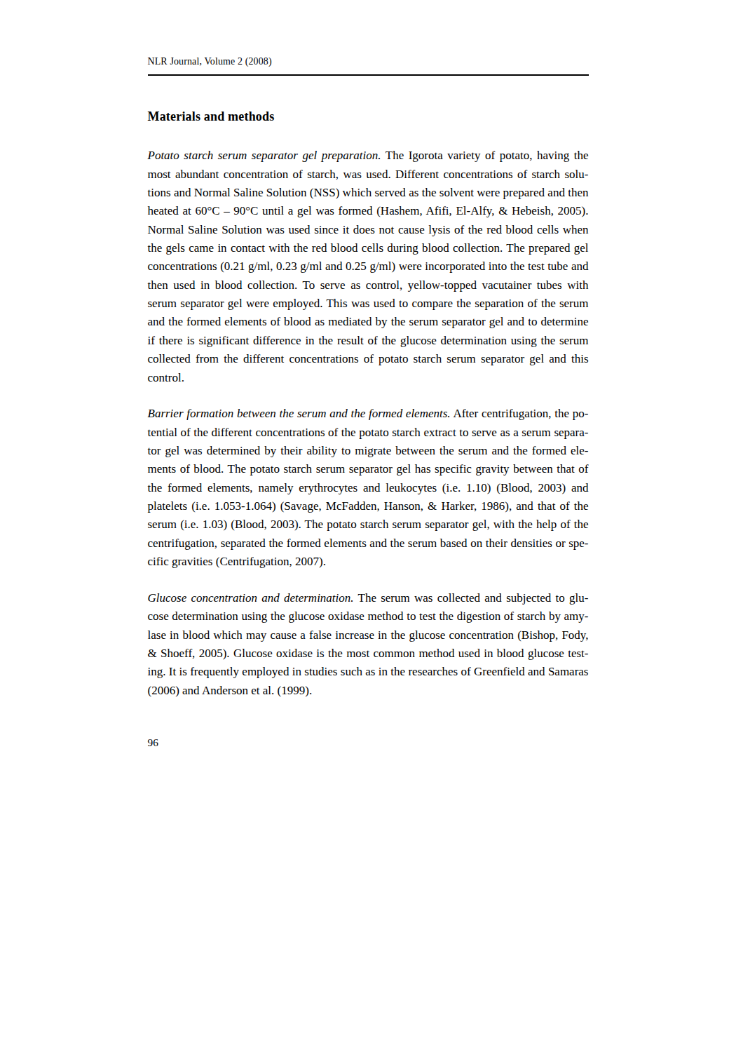NLR Journal, Volume 2 (2008)
Materials and methods
Potato starch serum separator gel preparation. The Igorota variety of potato, having the most abundant concentration of starch, was used. Different concentrations of starch solutions and Normal Saline Solution (NSS) which served as the solvent were prepared and then heated at 60°C – 90°C until a gel was formed (Hashem, Afifi, El-Alfy, & Hebeish, 2005). Normal Saline Solution was used since it does not cause lysis of the red blood cells when the gels came in contact with the red blood cells during blood collection. The prepared gel concentrations (0.21 g/ml, 0.23 g/ml and 0.25 g/ml) were incorporated into the test tube and then used in blood collection. To serve as control, yellow-topped vacutainer tubes with serum separator gel were employed. This was used to compare the separation of the serum and the formed elements of blood as mediated by the serum separator gel and to determine if there is significant difference in the result of the glucose determination using the serum collected from the different concentrations of potato starch serum separator gel and this control.
Barrier formation between the serum and the formed elements. After centrifugation, the potential of the different concentrations of the potato starch extract to serve as a serum separator gel was determined by their ability to migrate between the serum and the formed elements of blood. The potato starch serum separator gel has specific gravity between that of the formed elements, namely erythrocytes and leukocytes (i.e. 1.10) (Blood, 2003) and platelets (i.e. 1.053-1.064) (Savage, McFadden, Hanson, & Harker, 1986), and that of the serum (i.e. 1.03) (Blood, 2003). The potato starch serum separator gel, with the help of the centrifugation, separated the formed elements and the serum based on their densities or specific gravities (Centrifugation, 2007).
Glucose concentration and determination. The serum was collected and subjected to glucose determination using the glucose oxidase method to test the digestion of starch by amylase in blood which may cause a false increase in the glucose concentration (Bishop, Fody, & Shoeff, 2005). Glucose oxidase is the most common method used in blood glucose testing. It is frequently employed in studies such as in the researches of Greenfield and Samaras (2006) and Anderson et al. (1999).
96